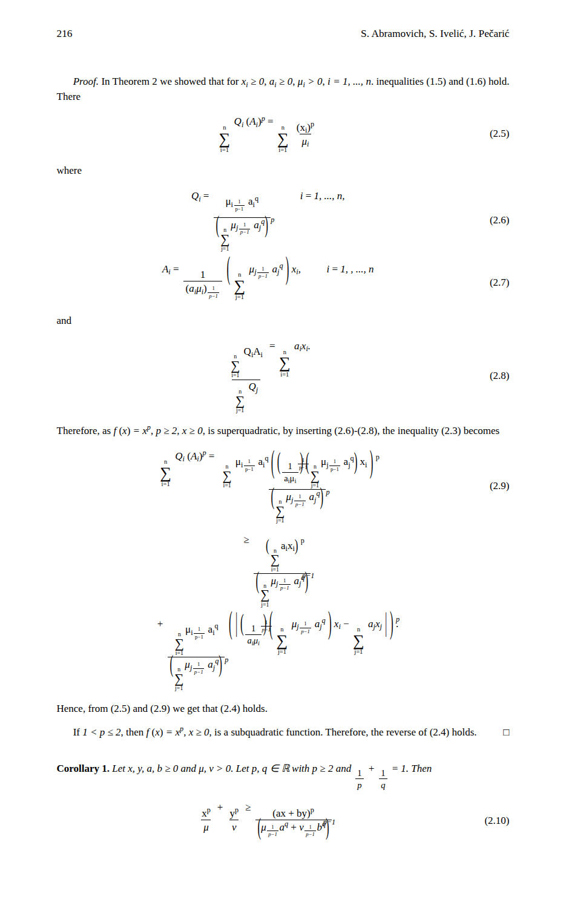216
S. Abramovich, S. Ivelić, J. Pečarić
Proof. In Theorem 2 we showed that for xi ≥ 0, ai ≥ 0, μi > 0, i = 1, ..., n. inequalities (1.5) and (1.6) hold. There
n∑i=1 Qi (Ai)p = n∑i=1 (xi)p μi
(2.5)
where
Qi = μi1 p−1 aiq (n∑j=1μj1 p−1 ajq) p i = 1, ..., n,
(2.6)
Ai = 1 (aiμi)1 p−1 ( n∑j=1 μj1 p−1 ajq ) xi, i = 1, , ..., n
(2.7)
and
n∑i=1 QiAi n∑j=1 Qj = n∑i=1 aixi.
(2.8)
Therefore, as f (x) = xp, p ≥ 2, x ≥ 0, is superquadratic, by inserting (2.6)-(2.8), the inequality (2.3) becomes
n∑i=1 Qi (Ai)p = n∑i=1 μi1 p−1 aiq ( (1 aiμi) 1 p−1 (n∑j=1μj1 p−1 ajq) xi ) p (n∑j=1μj1 p−1 ajq) p
(2.9)
≥ (n∑i=1aixi) p (n∑j=1μj1 p−1 ajq) p−1
+ n∑i=1μi1 p−1 aiq (n∑j=1μj1 p−1 ajq) p ( | (1 aiμi) 1 p−1 ( n∑j=1 μj1 p−1 ajq ) xi − n∑j=1 ajxj | ) p .
Hence, from (2.5) and (2.9) we get that (2.4) holds.
If 1 < p ≤ 2, then f (x) = xp, x ≥ 0, is a subquadratic function. Therefore, the reverse of (2.4) holds. □
Corollary 1. Let x, y, a, b ≥ 0 and μ, ν > 0. Let p, q ∈ ℝ with p ≥ 2 and 1 p + 1 q = 1. Then
xp μ + yp ν ≥ (ax + by)p (μ1 p−1aq + ν1 p−1bq) p−1
(2.10)